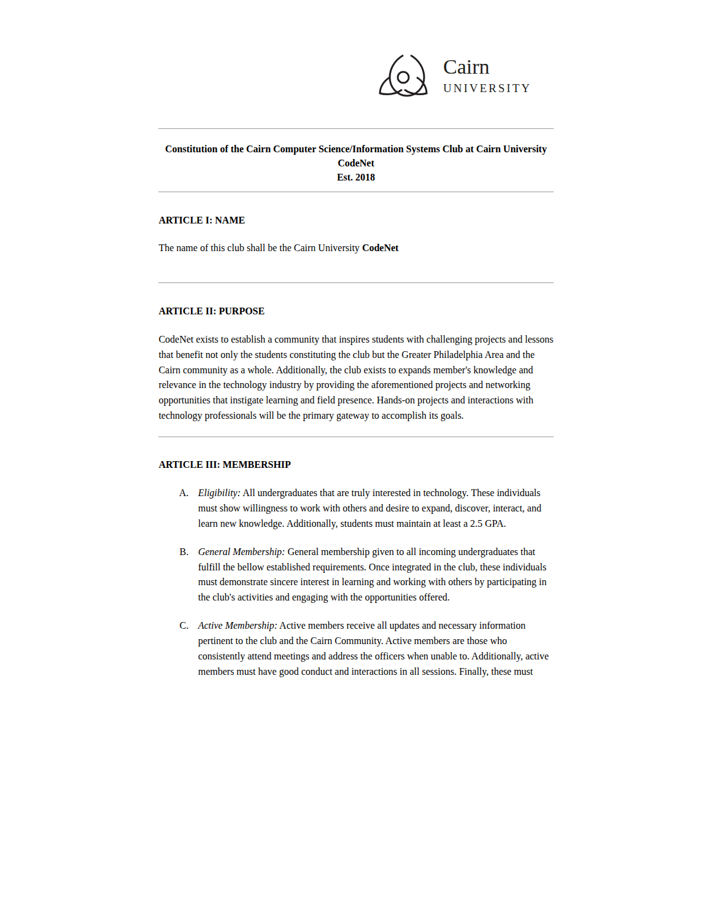Constitution of the Cairn Computer Science/Information Systems Club at Cairn University
CodeNet
Est. 2018
ARTICLE I: NAME
The name of this club shall be the Cairn University CodeNet
ARTICLE II: PURPOSE
CodeNet exists to establish a community that inspires students with challenging projects and lessons that benefit not only the students constituting the club but the Greater Philadelphia Area and the Cairn community as a whole. Additionally, the club exists to expands member's knowledge and relevance in the technology industry by providing the aforementioned projects and networking opportunities that instigate learning and field presence. Hands-on projects and interactions with technology professionals will be the primary gateway to accomplish its goals.
ARTICLE III: MEMBERSHIP
Eligibility: All undergraduates that are truly interested in technology. These individuals must show willingness to work with others and desire to expand, discover, interact, and learn new knowledge. Additionally, students must maintain at least a 2.5 GPA.
General Membership: General membership given to all incoming undergraduates that fulfill the bellow established requirements. Once integrated in the club, these individuals must demonstrate sincere interest in learning and working with others by participating in the club's activities and engaging with the opportunities offered.
Active Membership: Active members receive all updates and necessary information pertinent to the club and the Cairn Community. Active members are those who consistently attend meetings and address the officers when unable to. Additionally, active members must have good conduct and interactions in all sessions. Finally, these must